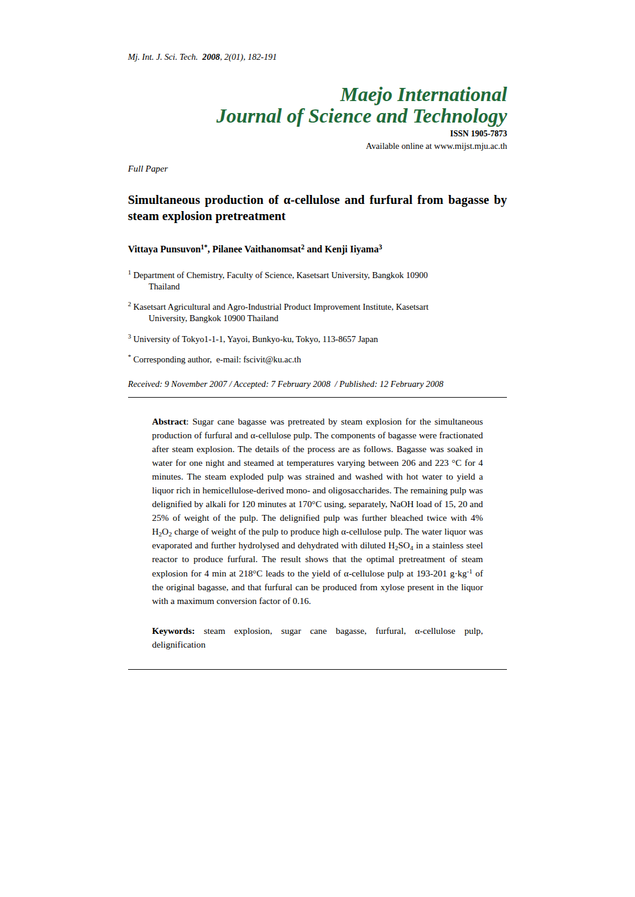Mj. Int. J. Sci. Tech. 2008, 2(01), 182-191
Maejo International
Journal of Science and Technology
ISSN 1905-7873
Available online at www.mijst.mju.ac.th
Full Paper
Simultaneous production of α-cellulose and furfural from bagasse by steam explosion pretreatment
Vittaya Punsuvon1*, Pilanee Vaithanomsat2 and Kenji Iiyama3
1 Department of Chemistry, Faculty of Science, Kasetsart University, Bangkok 10900Thailand
2 Kasetsart Agricultural and Agro-Industrial Product Improvement Institute, KasetsartUniversity, Bangkok 10900 Thailand
3 University of Tokyo1-1-1, Yayoi, Bunkyo-ku, Tokyo, 113-8657 Japan
* Corresponding author, e-mail: fscivit@ku.ac.th
Received: 9 November 2007 / Accepted: 7 February 2008 / Published: 12 February 2008
Abstract: Sugar cane bagasse was pretreated by steam explosion for the simultaneous production of furfural and α-cellulose pulp. The components of bagasse were fractionated after steam explosion. The details of the process are as follows. Bagasse was soaked in water for one night and steamed at temperatures varying between 206 and 223 °C for 4 minutes. The steam exploded pulp was strained and washed with hot water to yield a liquor rich in hemicellulose-derived mono- and oligosaccharides. The remaining pulp was delignified by alkali for 120 minutes at 170°C using, separately, NaOH load of 15, 20 and 25% of weight of the pulp. The delignified pulp was further bleached twice with 4% H2O2 charge of weight of the pulp to produce high α-cellulose pulp. The water liquor was evaporated and further hydrolysed and dehydrated with diluted H2SO4 in a stainless steel reactor to produce furfural. The result shows that the optimal pretreatment of steam explosion for 4 min at 218°C leads to the yield of α-cellulose pulp at 193-201 g·kg-1 of the original bagasse, and that furfural can be produced from xylose present in the liquor with a maximum conversion factor of 0.16.
Keywords: steam explosion, sugar cane bagasse, furfural, α-cellulose pulp, delignification